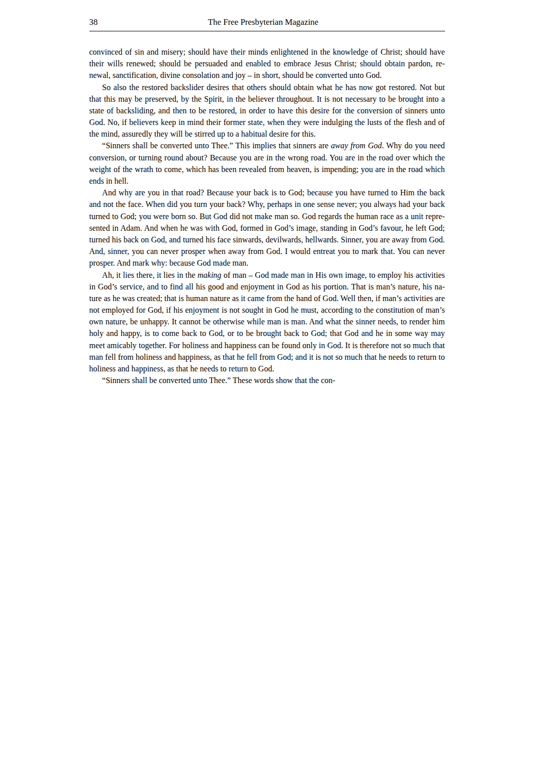38 The Free Presbyterian Magazine
convinced of sin and misery; should have their minds enlightened in the knowledge of Christ; should have their wills renewed; should be persuaded and enabled to embrace Jesus Christ; should obtain pardon, renewal, sanctification, divine consolation and joy – in short, should be converted unto God.
So also the restored backslider desires that others should obtain what he has now got restored. Not but that this may be preserved, by the Spirit, in the believer throughout. It is not necessary to be brought into a state of backsliding, and then to be restored, in order to have this desire for the conversion of sinners unto God. No, if believers keep in mind their former state, when they were indulging the lusts of the flesh and of the mind, assuredly they will be stirred up to a habitual desire for this.
“Sinners shall be converted unto Thee.” This implies that sinners are away from God. Why do you need conversion, or turning round about? Because you are in the wrong road. You are in the road over which the weight of the wrath to come, which has been revealed from heaven, is impending; you are in the road which ends in hell.
And why are you in that road? Because your back is to God; because you have turned to Him the back and not the face. When did you turn your back? Why, perhaps in one sense never; you always had your back turned to God; you were born so. But God did not make man so. God regards the human race as a unit represented in Adam. And when he was with God, formed in God’s image, standing in God’s favour, he left God; turned his back on God, and turned his face sinwards, devilwards, hellwards. Sinner, you are away from God. And, sinner, you can never prosper when away from God. I would entreat you to mark that. You can never prosper. And mark why: because God made man.
Ah, it lies there, it lies in the making of man – God made man in His own image, to employ his activities in God’s service, and to find all his good and enjoyment in God as his portion. That is man’s nature, his nature as he was created; that is human nature as it came from the hand of God. Well then, if man’s activities are not employed for God, if his enjoyment is not sought in God he must, according to the constitution of man’s own nature, be unhappy. It cannot be otherwise while man is man. And what the sinner needs, to render him holy and happy, is to come back to God, or to be brought back to God; that God and he in some way may meet amicably together. For holiness and happiness can be found only in God. It is therefore not so much that man fell from holiness and happiness, as that he fell from God; and it is not so much that he needs to return to holiness and happiness, as that he needs to return to God.
“Sinners shall be converted unto Thee.” These words show that the con-